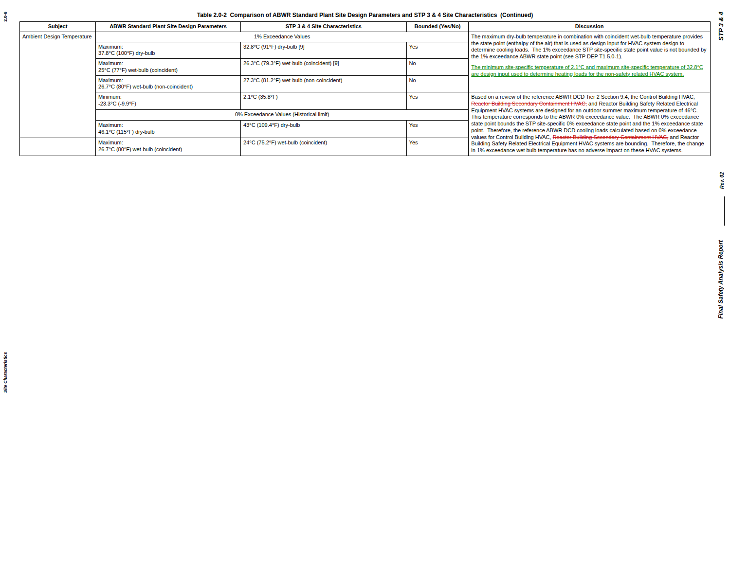2.0-6
Site Characteristics
STP 3 & 4
Rev. 02
Final Safety Analysis Report
Table 2.0-2 Comparison of ABWR Standard Plant Site Design Parameters and STP 3 & 4 Site Characteristics (Continued)
| Subject | ABWR Standard Plant Site Design Parameters | STP 3 & 4 Site Characteristics | Bounded (Yes/No) | Discussion |
| --- | --- | --- | --- | --- |
| Ambient Design Temperature | 1% Exceedance Values | The maximum dry-bulb temperature in combination with coincident wet-bulb temperature provides the state point (enthalpy of the air) that is used as design input for HVAC system design to determine cooling loads. The 1% exceedance STP site-specific state point value is not bounded by the 1% exceedance ABWR state point (see STP DEP T1 5.0-1). The minimum site-specific temperature of 2.1°C and maximum site-specific temperature of 32.8°C are design input used to determine heating loads for the non-safety related HVAC system. |
| Maximum: 37.8°C (100°F) dry-bulb | 32.8°C (91°F) dry-bulb [9] | Yes |
| Maximum: 25°C (77°F) wet-bulb (coincident) | 26.3°C (79.3°F) wet-bulb (coincident) [9] | No |
| Maximum: 26.7°C (80°F) wet-bulb (non-coincident) | 27.3°C (81.2°F) wet-bulb (non-coincident) | No |
| Minimum: -23.3°C (-9.9°F) | 2.1°C (35.8°F) | Yes | Based on a review of the reference ABWR DCD Tier 2 Section 9.4, the Control Building HVAC, Reactor Building Secondary Containment HVAC, and Reactor Building Safety Related Electrical Equipment HVAC systems are designed for an outdoor summer maximum temperature of 46°C. This temperature corresponds to the ABWR 0% exceedance value. The ABWR 0% exceedance state point bounds the STP site-specific 0% exceedance state point and the 1% exceedance state point. Therefore, the reference ABWR DCD cooling loads calculated based on 0% exceedance values for Control Building HVAC, Reactor Building Secondary Containment HVAC, and Reactor Building Safety Related Electrical Equipment HVAC systems are bounding. Therefore, the change in 1% exceedance wet bulb temperature has no adverse impact on these HVAC systems. |
| 0% Exceedance Values (Historical limit) |
| Maximum: 46.1°C (115°F) dry-bulb | 43°C (109.4°F) dry-bulb | Yes |
| | Maximum: 26.7°C (80°F) wet-bulb (coincident) | 24°C (75.2°F) wet-bulb (coincident) | Yes |